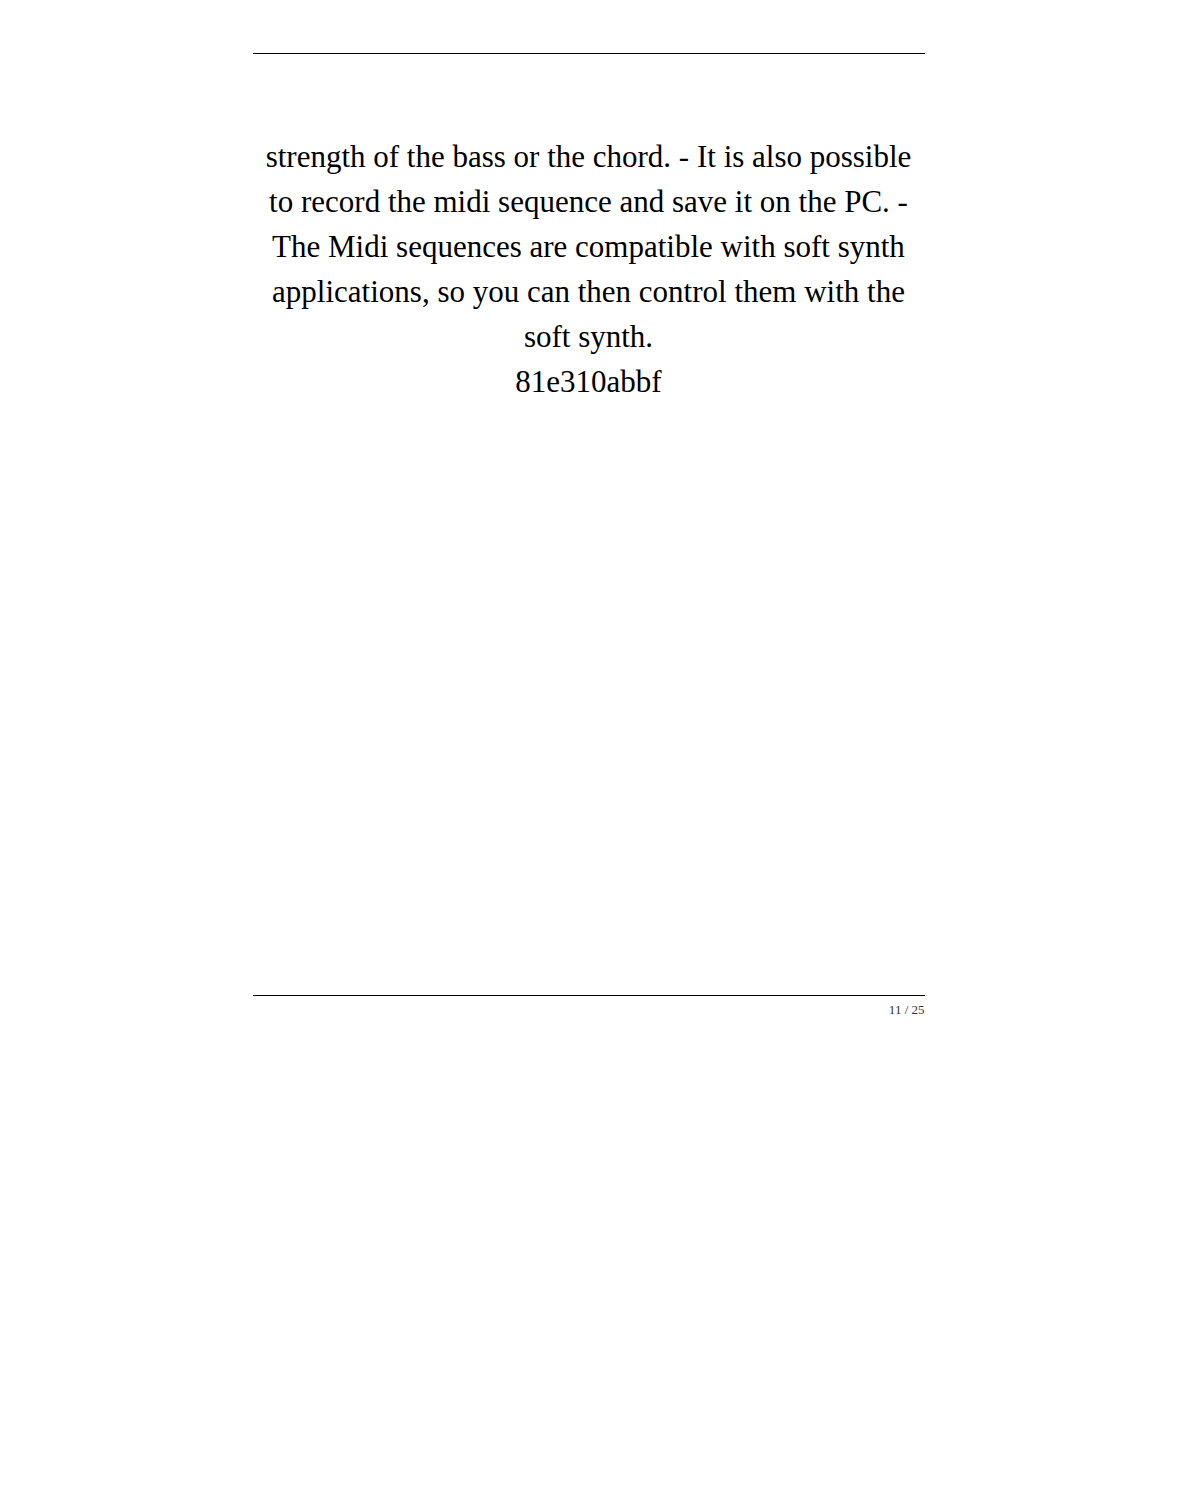strength of the bass or the chord. - It is also possible to record the midi sequence and save it on the PC. - The Midi sequences are compatible with soft synth applications, so you can then control them with the soft synth.
81e310abbf
11 / 25